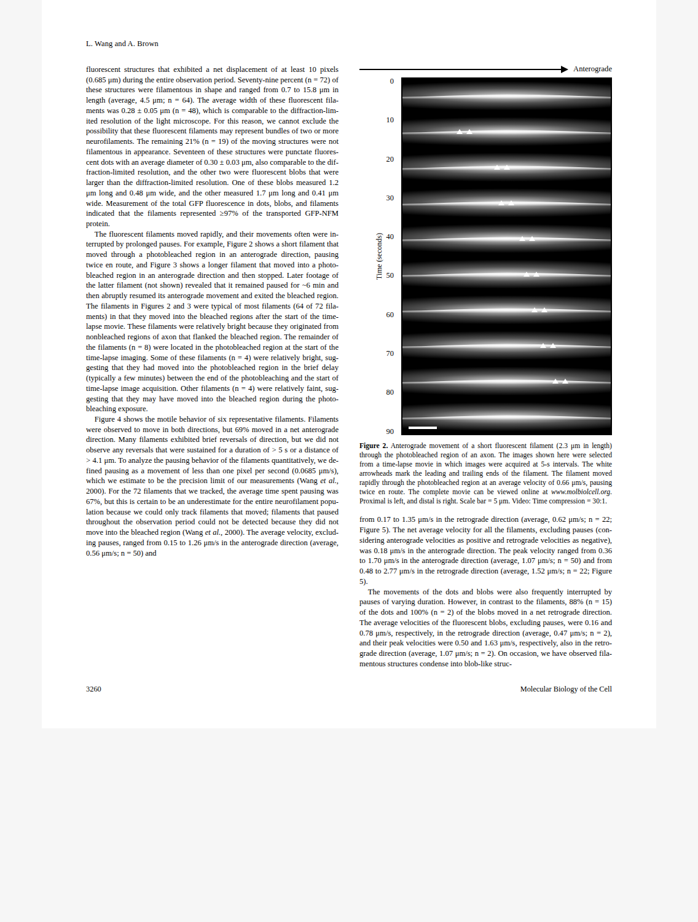L. Wang and A. Brown
fluorescent structures that exhibited a net displacement of at least 10 pixels (0.685 μm) during the entire observation period. Seventy-nine percent (n = 72) of these structures were filamentous in shape and ranged from 0.7 to 15.8 μm in length (average, 4.5 μm; n = 64). The average width of these fluorescent filaments was 0.28 ± 0.05 μm (n = 48), which is comparable to the diffraction-limited resolution of the light microscope. For this reason, we cannot exclude the possibility that these fluorescent filaments may represent bundles of two or more neurofilaments. The remaining 21% (n = 19) of the moving structures were not filamentous in appearance. Seventeen of these structures were punctate fluorescent dots with an average diameter of 0.30 ± 0.03 μm, also comparable to the diffraction-limited resolution, and the other two were fluorescent blobs that were larger than the diffraction-limited resolution. One of these blobs measured 1.2 μm long and 0.48 μm wide, and the other measured 1.7 μm long and 0.41 μm wide. Measurement of the total GFP fluorescence in dots, blobs, and filaments indicated that the filaments represented ≥97% of the transported GFP-NFM protein.
The fluorescent filaments moved rapidly, and their movements often were interrupted by prolonged pauses. For example, Figure 2 shows a short filament that moved through a photobleached region in an anterograde direction, pausing twice en route, and Figure 3 shows a longer filament that moved into a photobleached region in an anterograde direction and then stopped. Later footage of the latter filament (not shown) revealed that it remained paused for ~6 min and then abruptly resumed its anterograde movement and exited the bleached region. The filaments in Figures 2 and 3 were typical of most filaments (64 of 72 filaments) in that they moved into the bleached regions after the start of the time-lapse movie. These filaments were relatively bright because they originated from nonbleached regions of axon that flanked the bleached region. The remainder of the filaments (n = 8) were located in the photobleached region at the start of the time-lapse imaging. Some of these filaments (n = 4) were relatively bright, suggesting that they had moved into the photobleached region in the brief delay (typically a few minutes) between the end of the photobleaching and the start of time-lapse image acquisition. Other filaments (n = 4) were relatively faint, suggesting that they may have moved into the bleached region during the photobleaching exposure.
Figure 4 shows the motile behavior of six representative filaments. Filaments were observed to move in both directions, but 69% moved in a net anterograde direction. Many filaments exhibited brief reversals of direction, but we did not observe any reversals that were sustained for a duration of > 5 s or a distance of > 4.1 μm. To analyze the pausing behavior of the filaments quantitatively, we defined pausing as a movement of less than one pixel per second (0.0685 μm/s), which we estimate to be the precision limit of our measurements (Wang et al., 2000). For the 72 filaments that we tracked, the average time spent pausing was 67%, but this is certain to be an underestimate for the entire neurofilament population because we could only track filaments that moved; filaments that paused throughout the observation period could not be detected because they did not move into the bleached region (Wang et al., 2000). The average velocity, excluding pauses, ranged from 0.15 to 1.26 μm/s in the anterograde direction (average, 0.56 μm/s; n = 50) and
Anterograde
Time (seconds)
0102030405060708090
Figure 2. Anterograde movement of a short fluorescent filament (2.3 μm in length) through the photobleached region of an axon. The images shown here were selected from a time-lapse movie in which images were acquired at 5-s intervals. The white arrowheads mark the leading and trailing ends of the filament. The filament moved rapidly through the photobleached region at an average velocity of 0.66 μm/s, pausing twice en route. The complete movie can be viewed online at www.molbiolcell.org. Proximal is left, and distal is right. Scale bar = 5 μm. Video: Time compression = 30:1.
from 0.17 to 1.35 μm/s in the retrograde direction (average, 0.62 μm/s; n = 22; Figure 5). The net average velocity for all the filaments, excluding pauses (considering anterograde velocities as positive and retrograde velocities as negative), was 0.18 μm/s in the anterograde direction. The peak velocity ranged from 0.36 to 1.70 μm/s in the anterograde direction (average, 1.07 μm/s; n = 50) and from 0.48 to 2.77 μm/s in the retrograde direction (average, 1.52 μm/s; n = 22; Figure 5).
The movements of the dots and blobs were also frequently interrupted by pauses of varying duration. However, in contrast to the filaments, 88% (n = 15) of the dots and 100% (n = 2) of the blobs moved in a net retrograde direction. The average velocities of the fluorescent blobs, excluding pauses, were 0.16 and 0.78 μm/s, respectively, in the retrograde direction (average, 0.47 μm/s; n = 2), and their peak velocities were 0.50 and 1.63 μm/s, respectively, also in the retrograde direction (average, 1.07 μm/s; n = 2). On occasion, we have observed filamentous structures condense into blob-like struc-
3260
Molecular Biology of the Cell